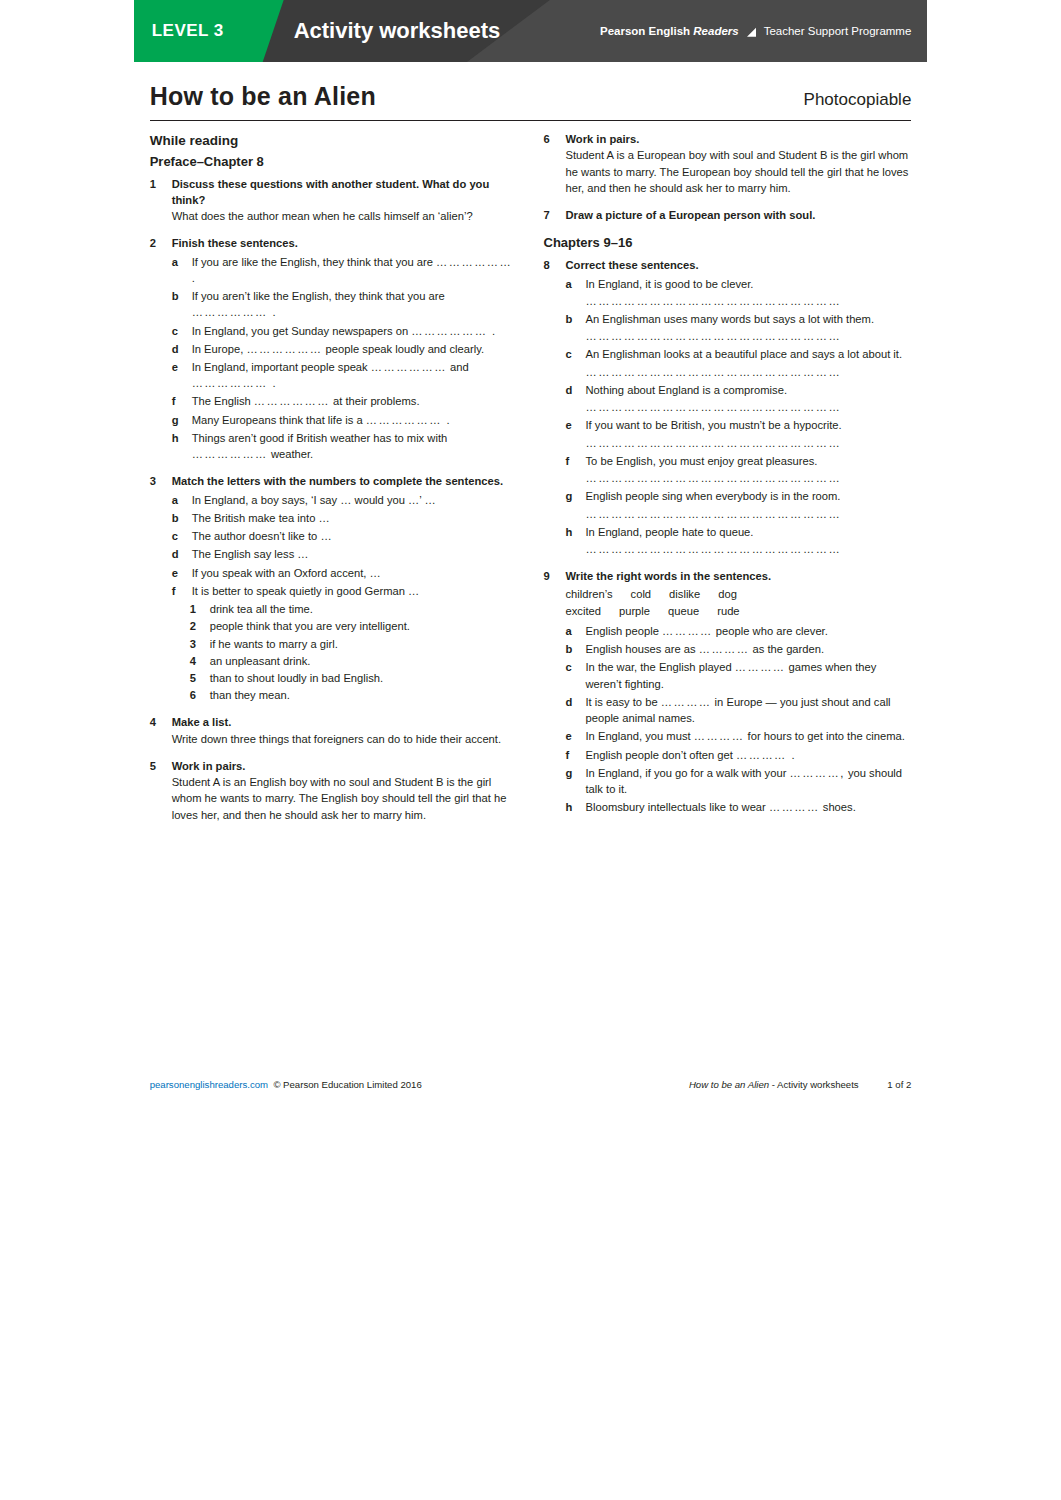Level 3
Activity worksheets
Pearson English Readers Teacher Support Programme
How to be an Alien
Photocopiable
While reading
Preface–Chapter 8
1 Discuss these questions with another student. What do you think?
What does the author mean when he calls himself an ‘alien’?
2 Finish these sentences.
a If you are like the English, they think that you are ……………… .
b If you aren’t like the English, they think that you are ……………… .
c In England, you get Sunday newspapers on ……………… .
d In Europe, ……………… people speak loudly and clearly.
e In England, important people speak ……………… and ……………… .
f The English ……………… at their problems.
g Many Europeans think that life is a ……………… .
h Things aren’t good if British weather has to mix with ……………… weather.
3 Match the letters with the numbers to complete the sentences.
a In England, a boy says, ‘I say … would you …’ …
b The British make tea into …
c The author doesn’t like to …
d The English say less …
e If you speak with an Oxford accent, …
f It is better to speak quietly in good German …
1drink tea all the time.
2people think that you are very intelligent.
3if he wants to marry a girl.
4an unpleasant drink.
5than to shout loudly in bad English.
6than they mean.
4 Make a list.
Write down three things that foreigners can do to hide their accent.
5 Work in pairs.
Student A is an English boy with no soul and Student B is the girl whom he wants to marry. The English boy should tell the girl that he loves her, and then he should ask her to marry him.
6 Work in pairs.
Student A is a European boy with soul and Student B is the girl whom he wants to marry. The European boy should tell the girl that he loves her, and then he should ask her to marry him.
7 Draw a picture of a European person with soul.
Chapters 9–16
8 Correct these sentences.
a In England, it is good to be clever. ……………………………………………………
b An Englishman uses many words but says a lot with them. ……………………………………………………
c An Englishman looks at a beautiful place and says a lot about it. ……………………………………………………
d Nothing about England is a compromise. ……………………………………………………
e If you want to be British, you mustn’t be a hypocrite. ……………………………………………………
f To be English, you must enjoy great pleasures. ……………………………………………………
g English people sing when everybody is in the room. ……………………………………………………
h In England, people hate to queue. ……………………………………………………
9 Write the right words in the sentences.
children’s cold dislike dog
excited purple queue rude
a English people ………… people who are clever.
b English houses are as ………… as the garden.
c In the war, the English played ………… games when they weren’t fighting.
d It is easy to be ………… in Europe — you just shout and call people animal names.
e In England, you must ………… for hours to get into the cinema.
f English people don’t often get ………… .
g In England, if you go for a walk with your …………, you should talk to it.
h Bloomsbury intellectuals like to wear ………… shoes.
pearsonenglishreaders.com © Pearson Education Limited 2016
How to be an Alien - Activity worksheets 1 of 2